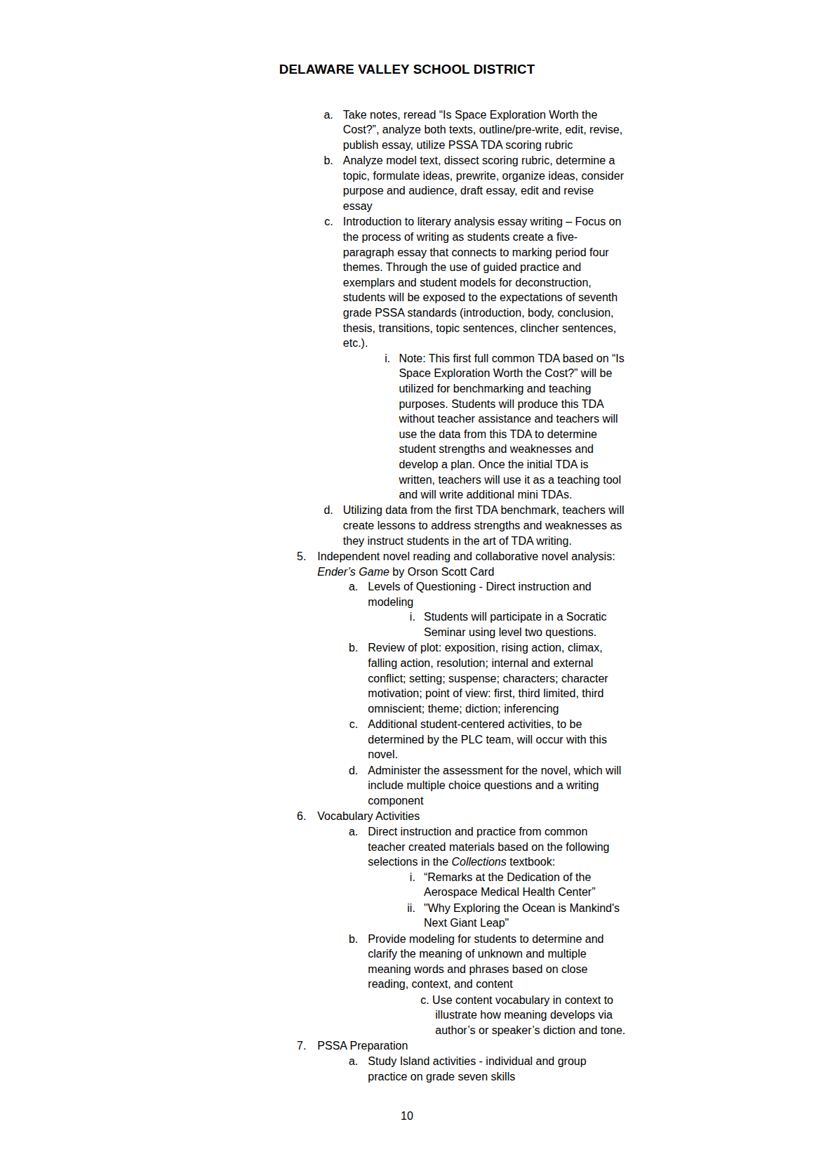DELAWARE VALLEY SCHOOL DISTRICT
Take notes, reread “Is Space Exploration Worth the Cost?”, analyze both texts, outline/pre-write, edit, revise, publish essay, utilize PSSA TDA scoring rubric
Analyze model text, dissect scoring rubric, determine a topic, formulate ideas, prewrite, organize ideas, consider purpose and audience, draft essay, edit and revise essay
Introduction to literary analysis essay writing – Focus on the process of writing as students create a five-paragraph essay that connects to marking period four themes. Through the use of guided practice and exemplars and student models for deconstruction, students will be exposed to the expectations of seventh grade PSSA standards (introduction, body, conclusion, thesis, transitions, topic sentences, clincher sentences, etc.).
Note: This first full common TDA based on “Is Space Exploration Worth the Cost?” will be utilized for benchmarking and teaching purposes. Students will produce this TDA without teacher assistance and teachers will use the data from this TDA to determine student strengths and weaknesses and develop a plan. Once the initial TDA is written, teachers will use it as a teaching tool and will write additional mini TDAs.
Utilizing data from the first TDA benchmark, teachers will create lessons to address strengths and weaknesses as they instruct students in the art of TDA writing.
Independent novel reading and collaborative novel analysis: Ender’s Game by Orson Scott Card
Levels of Questioning - Direct instruction and modeling
Students will participate in a Socratic Seminar using level two questions.
Review of plot: exposition, rising action, climax, falling action, resolution; internal and external conflict; setting; suspense; characters; character motivation; point of view: first, third limited, third omniscient; theme; diction; inferencing
Additional student-centered activities, to be determined by the PLC team, will occur with this novel.
Administer the assessment for the novel, which will include multiple choice questions and a writing component
Vocabulary Activities
Direct instruction and practice from common teacher created materials based on the following selections in the Collections textbook:
“Remarks at the Dedication of the Aerospace Medical Health Center”
"Why Exploring the Ocean is Mankind's Next Giant Leap"
Provide modeling for students to determine and clarify the meaning of unknown and multiple meaning words and phrases based on close reading, context, and content
c. Use content vocabulary in context to illustrate how meaning develops via author’s or speaker’s diction and tone.
PSSA Preparation
Study Island activities - individual and group practice on grade seven skills
10